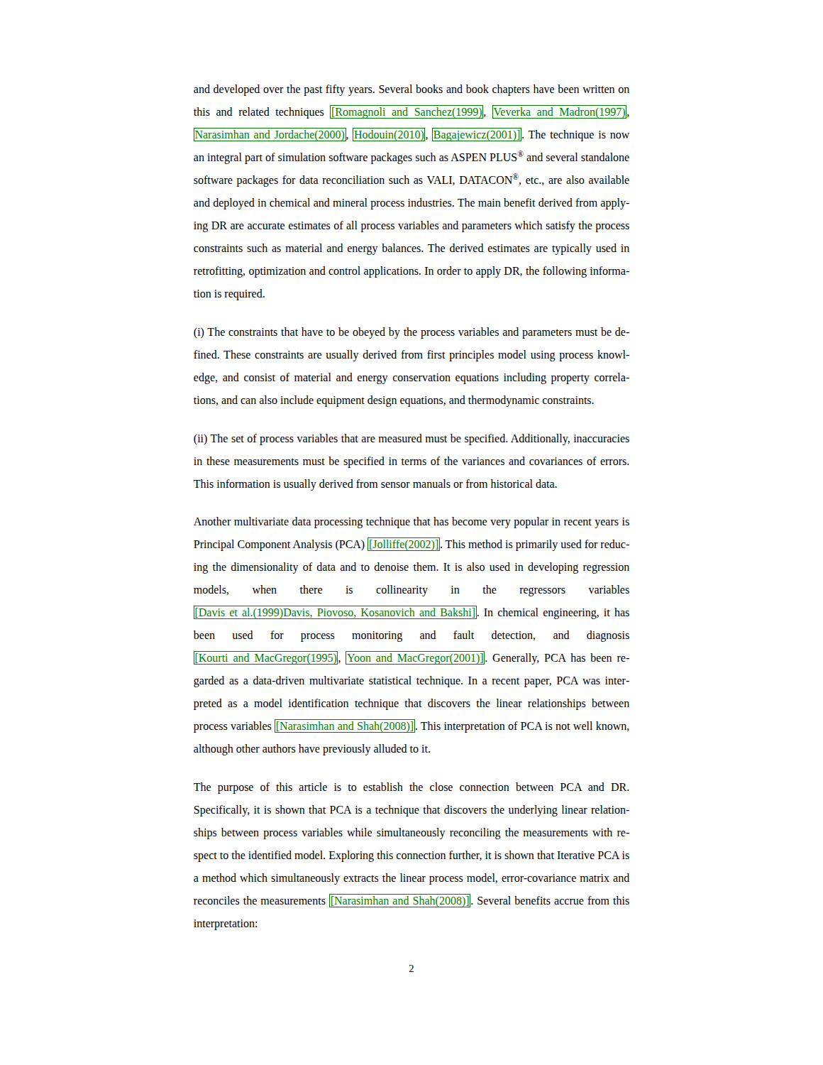and developed over the past fifty years. Several books and book chapters have been written on this and related techniques [Romagnoli and Sanchez(1999), Veverka and Madron(1997), Narasimhan and Jordache(2000), Hodouin(2010), Bagajewicz(2001)]. The technique is now an integral part of simulation software packages such as ASPEN PLUS® and several standalone software packages for data reconciliation such as VALI, DATACON®, etc., are also available and deployed in chemical and mineral process industries. The main benefit derived from applying DR are accurate estimates of all process variables and parameters which satisfy the process constraints such as material and energy balances. The derived estimates are typically used in retrofitting, optimization and control applications. In order to apply DR, the following information is required.
(i) The constraints that have to be obeyed by the process variables and parameters must be defined. These constraints are usually derived from first principles model using process knowledge, and consist of material and energy conservation equations including property correlations, and can also include equipment design equations, and thermodynamic constraints.
(ii) The set of process variables that are measured must be specified. Additionally, inaccuracies in these measurements must be specified in terms of the variances and covariances of errors. This information is usually derived from sensor manuals or from historical data.
Another multivariate data processing technique that has become very popular in recent years is Principal Component Analysis (PCA) [Jolliffe(2002)]. This method is primarily used for reducing the dimensionality of data and to denoise them. It is also used in developing regression models, when there is collinearity in the regressors variables [Davis et al.(1999)Davis, Piovoso, Kosanovich and Bakshi]. In chemical engineering, it has been used for process monitoring and fault detection, and diagnosis [Kourti and MacGregor(1995), Yoon and MacGregor(2001)]. Generally, PCA has been regarded as a data-driven multivariate statistical technique. In a recent paper, PCA was interpreted as a model identification technique that discovers the linear relationships between process variables [Narasimhan and Shah(2008)]. This interpretation of PCA is not well known, although other authors have previously alluded to it.
The purpose of this article is to establish the close connection between PCA and DR. Specifically, it is shown that PCA is a technique that discovers the underlying linear relationships between process variables while simultaneously reconciling the measurements with respect to the identified model. Exploring this connection further, it is shown that Iterative PCA is a method which simultaneously extracts the linear process model, error-covariance matrix and reconciles the measurements [Narasimhan and Shah(2008)]. Several benefits accrue from this interpretation:
2